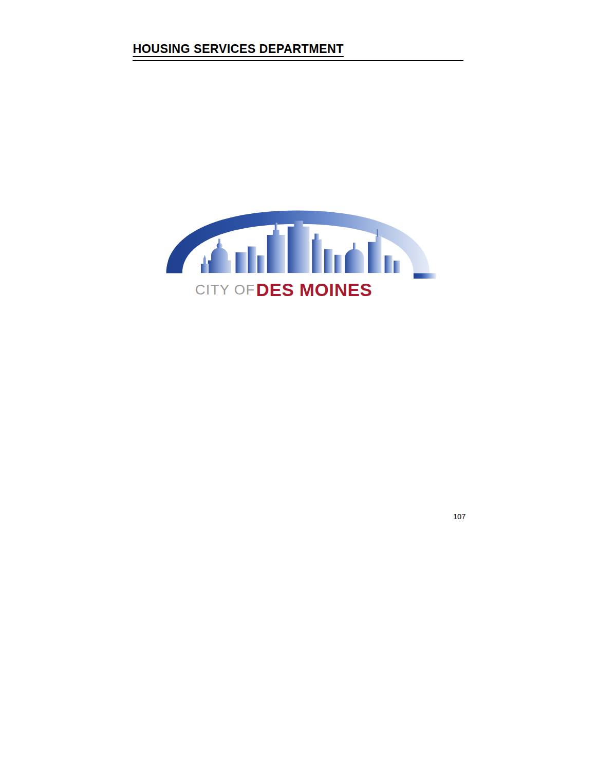HOUSING SERVICES DEPARTMENT
CITY OF DES MOINES
107